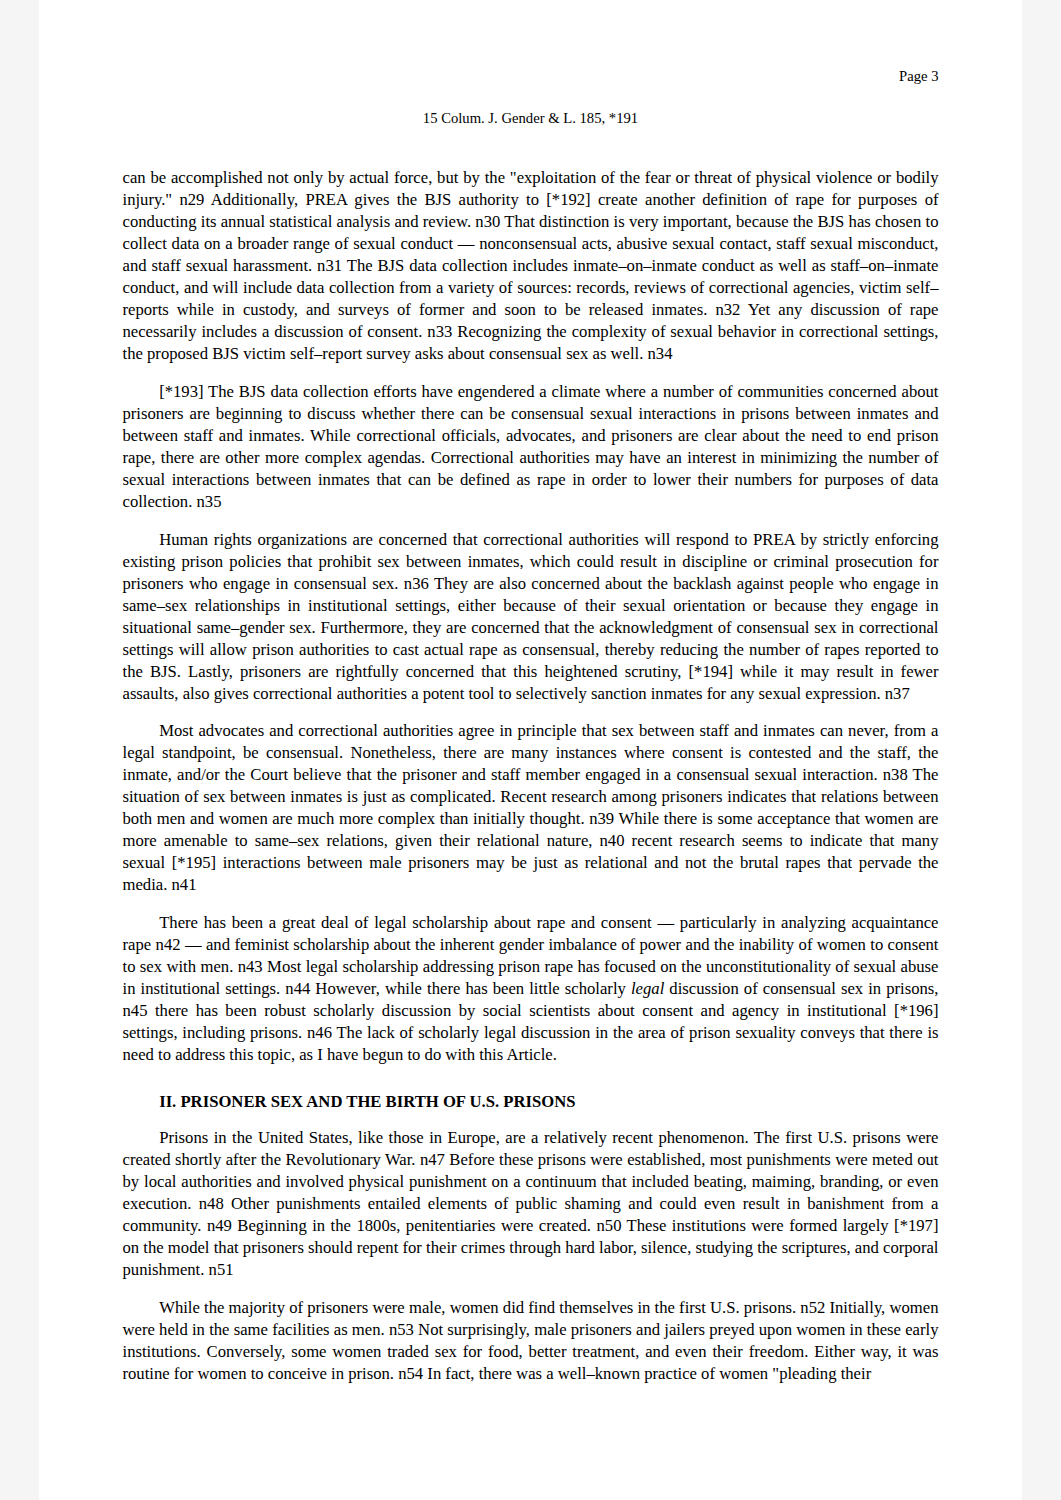Page 3
15 Colum. J. Gender & L. 185, *191
can be accomplished not only by actual force, but by the "exploitation of the fear or threat of physical violence or bodily injury." n29 Additionally, PREA gives the BJS authority to [*192] create another definition of rape for purposes of conducting its annual statistical analysis and review. n30 That distinction is very important, because the BJS has chosen to collect data on a broader range of sexual conduct — nonconsensual acts, abusive sexual contact, staff sexual misconduct, and staff sexual harassment. n31 The BJS data collection includes inmate–on–inmate conduct as well as staff–on–inmate conduct, and will include data collection from a variety of sources: records, reviews of correctional agencies, victim self–reports while in custody, and surveys of former and soon to be released inmates. n32 Yet any discussion of rape necessarily includes a discussion of consent. n33 Recognizing the complexity of sexual behavior in correctional settings, the proposed BJS victim self–report survey asks about consensual sex as well. n34
[*193] The BJS data collection efforts have engendered a climate where a number of communities concerned about prisoners are beginning to discuss whether there can be consensual sexual interactions in prisons between inmates and between staff and inmates. While correctional officials, advocates, and prisoners are clear about the need to end prison rape, there are other more complex agendas. Correctional authorities may have an interest in minimizing the number of sexual interactions between inmates that can be defined as rape in order to lower their numbers for purposes of data collection. n35
Human rights organizations are concerned that correctional authorities will respond to PREA by strictly enforcing existing prison policies that prohibit sex between inmates, which could result in discipline or criminal prosecution for prisoners who engage in consensual sex. n36 They are also concerned about the backlash against people who engage in same–sex relationships in institutional settings, either because of their sexual orientation or because they engage in situational same–gender sex. Furthermore, they are concerned that the acknowledgment of consensual sex in correctional settings will allow prison authorities to cast actual rape as consensual, thereby reducing the number of rapes reported to the BJS. Lastly, prisoners are rightfully concerned that this heightened scrutiny, [*194] while it may result in fewer assaults, also gives correctional authorities a potent tool to selectively sanction inmates for any sexual expression. n37
Most advocates and correctional authorities agree in principle that sex between staff and inmates can never, from a legal standpoint, be consensual. Nonetheless, there are many instances where consent is contested and the staff, the inmate, and/or the Court believe that the prisoner and staff member engaged in a consensual sexual interaction. n38 The situation of sex between inmates is just as complicated. Recent research among prisoners indicates that relations between both men and women are much more complex than initially thought. n39 While there is some acceptance that women are more amenable to same–sex relations, given their relational nature, n40 recent research seems to indicate that many sexual [*195] interactions between male prisoners may be just as relational and not the brutal rapes that pervade the media. n41
There has been a great deal of legal scholarship about rape and consent — particularly in analyzing acquaintance rape n42 — and feminist scholarship about the inherent gender imbalance of power and the inability of women to consent to sex with men. n43 Most legal scholarship addressing prison rape has focused on the unconstitutionality of sexual abuse in institutional settings. n44 However, while there has been little scholarly legal discussion of consensual sex in prisons, n45 there has been robust scholarly discussion by social scientists about consent and agency in institutional [*196] settings, including prisons. n46 The lack of scholarly legal discussion in the area of prison sexuality conveys that there is need to address this topic, as I have begun to do with this Article.
II. PRISONER SEX AND THE BIRTH OF U.S. PRISONS
Prisons in the United States, like those in Europe, are a relatively recent phenomenon. The first U.S. prisons were created shortly after the Revolutionary War. n47 Before these prisons were established, most punishments were meted out by local authorities and involved physical punishment on a continuum that included beating, maiming, branding, or even execution. n48 Other punishments entailed elements of public shaming and could even result in banishment from a community. n49 Beginning in the 1800s, penitentiaries were created. n50 These institutions were formed largely [*197] on the model that prisoners should repent for their crimes through hard labor, silence, studying the scriptures, and corporal punishment. n51
While the majority of prisoners were male, women did find themselves in the first U.S. prisons. n52 Initially, women were held in the same facilities as men. n53 Not surprisingly, male prisoners and jailers preyed upon women in these early institutions. Conversely, some women traded sex for food, better treatment, and even their freedom. Either way, it was routine for women to conceive in prison. n54 In fact, there was a well–known practice of women "pleading their